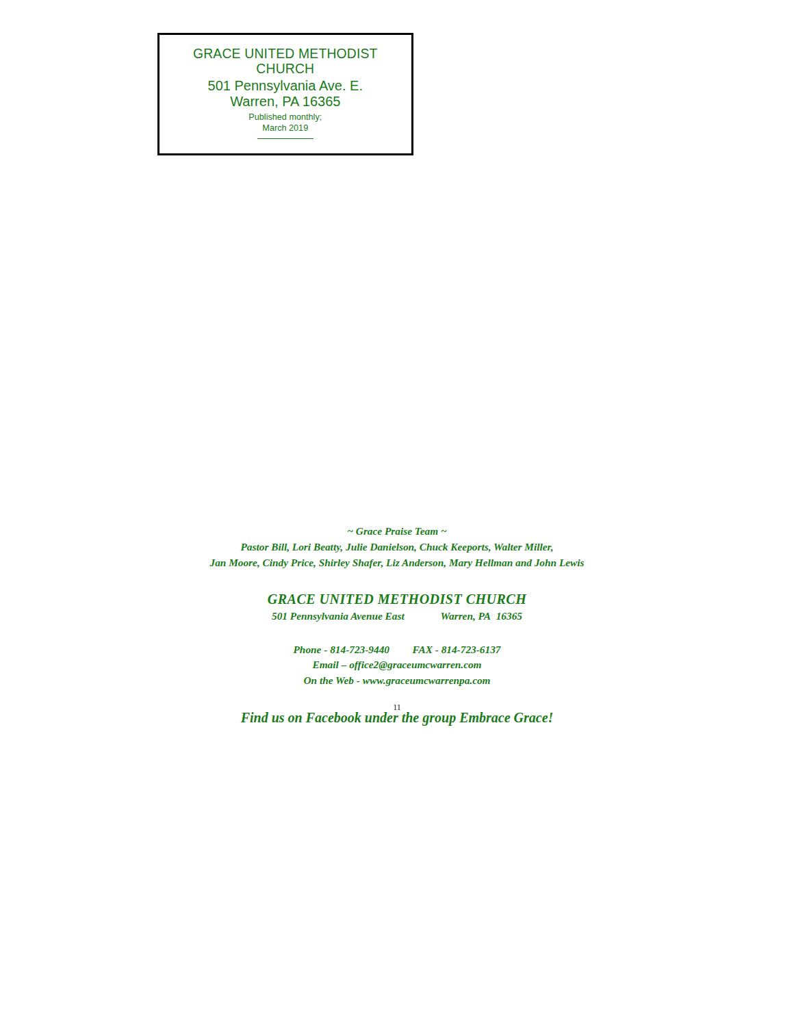GRACE UNITED METHODIST CHURCH
501 Pennsylvania Ave. E.
Warren, PA 16365
Published monthly;
March 2019
~ Grace Praise Team ~
Pastor Bill, Lori Beatty, Julie Danielson, Chuck Keeports, Walter Miller,
Jan Moore, Cindy Price, Shirley Shafer, Liz Anderson, Mary Hellman and John Lewis
GRACE UNITED METHODIST CHURCH
501 Pennsylvania Avenue East Warren, PA 16365
Phone - 814-723-9440 FAX - 814-723-6137
Email – office2@graceumcwarren.com
On the Web - www.graceumcwarrenpa.com
11 Find us on Facebook under the group Embrace Grace!